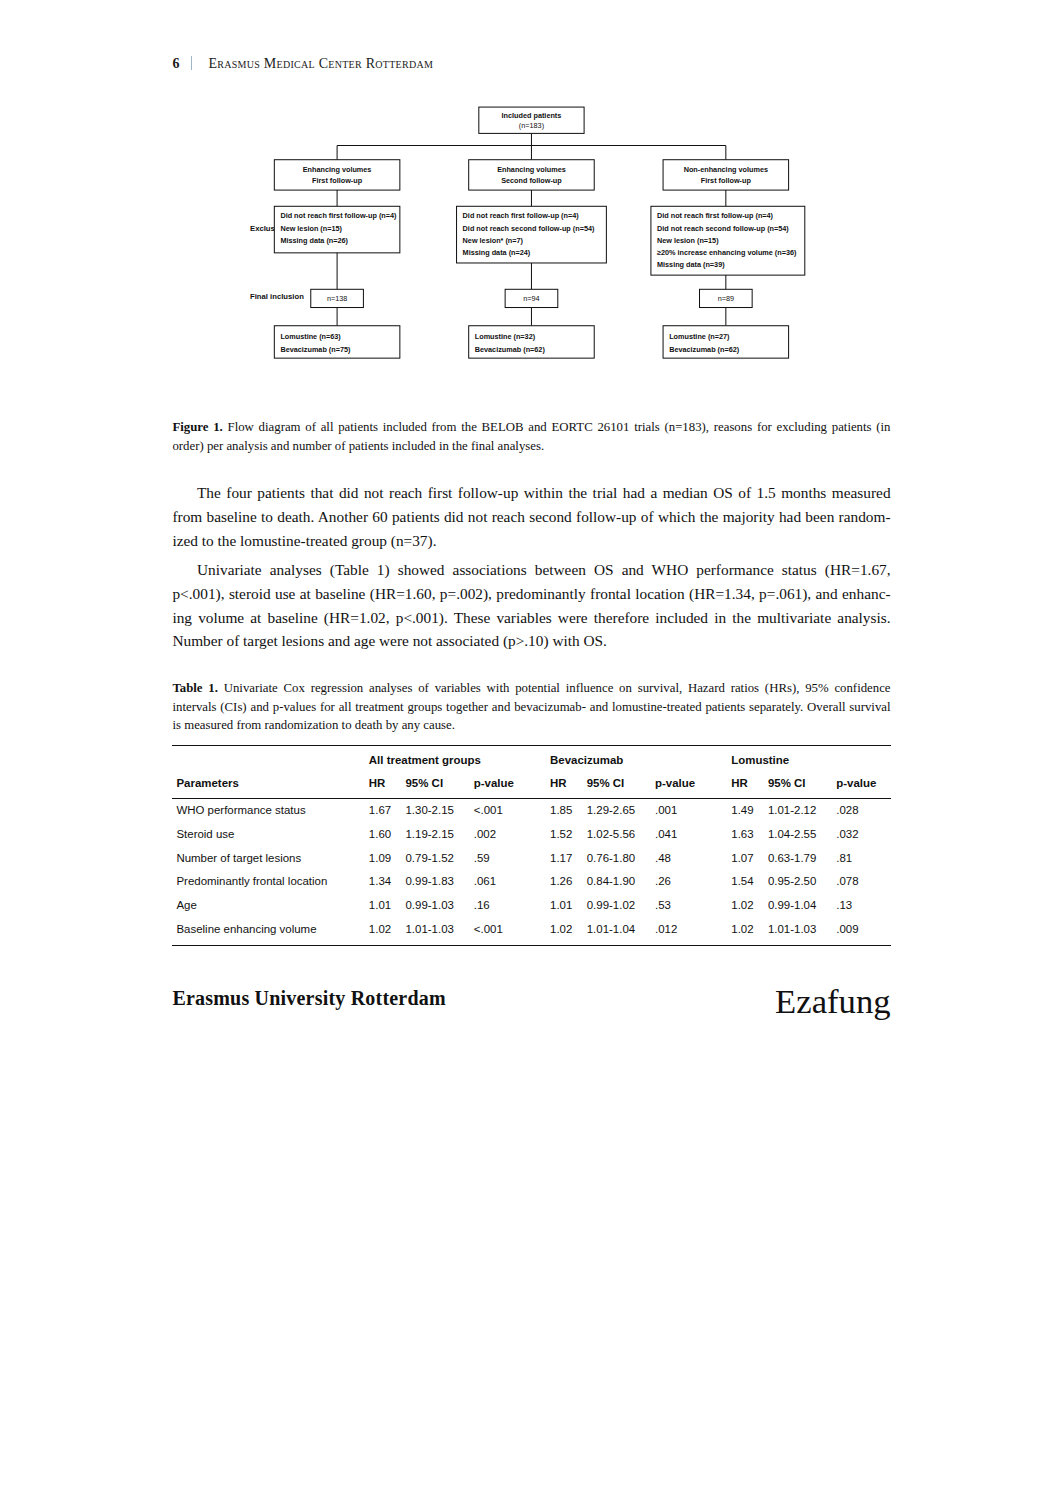6 Erasmus Medical Center Rotterdam
Included patients (n=183) Enhancing volumes First follow-up Enhancing volumes Second follow-up Non-enhancing volumes First follow-up Exclusion Did not reach first follow-up (n=4) New lesion (n=15) Missing data (n=26) Did not reach first follow-up (n=4) Did not reach second follow-up (n=54) New lesion* (n=7) Missing data (n=24) Did not reach first follow-up (n=4) Did not reach second follow-up (n=54) New lesion (n=15) ≥20% increase enhancing volume (n=36) Missing data (n=39) Final inclusion n=138 n=94 n=89 Lomustine (n=63) Bevacizumab (n=75) Lomustine (n=32) Bevacizumab (n=62) Lomustine (n=27) Bevacizumab (n=62)
Figure 1. Flow diagram of all patients included from the BELOB and EORTC 26101 trials (n=183), reasons for excluding patients (in order) per analysis and number of patients included in the final analyses.
The four patients that did not reach first follow-up within the trial had a median OS of 1.5 months measured from baseline to death. Another 60 patients did not reach second follow-up of which the majority had been randomized to the lomustine-treated group (n=37).
Univariate analyses (Table 1) showed associations between OS and WHO performance status (HR=1.67, p<.001), steroid use at baseline (HR=1.60, p=.002), predominantly frontal location (HR=1.34, p=.061), and enhancing volume at baseline (HR=1.02, p<.001). These variables were therefore included in the multivariate analysis. Number of target lesions and age were not associated (p>.10) with OS.
Table 1. Univariate Cox regression analyses of variables with potential influence on survival, Hazard ratios (HRs), 95% confidence intervals (CIs) and p-values for all treatment groups together and bevacizumab- and lomustine-treated patients separately. Overall survival is measured from randomization to death by any cause.
| | All treatment groups | | Bevacizumab | | Lomustine |
| --- | --- | --- | --- | --- | --- |
| Parameters | HR | 95% CI | p-value | | HR | 95% CI | p-value | | HR | 95% CI | p-value |
| WHO performance status | 1.67 | 1.30-2.15 | <.001 | | 1.85 | 1.29-2.65 | .001 | | 1.49 | 1.01-2.12 | .028 |
| Steroid use | 1.60 | 1.19-2.15 | .002 | | 1.52 | 1.02-5.56 | .041 | | 1.63 | 1.04-2.55 | .032 |
| Number of target lesions | 1.09 | 0.79-1.52 | .59 | | 1.17 | 0.76-1.80 | .48 | | 1.07 | 0.63-1.79 | .81 |
| Predominantly frontal location | 1.34 | 0.99-1.83 | .061 | | 1.26 | 0.84-1.90 | .26 | | 1.54 | 0.95-2.50 | .078 |
| Age | 1.01 | 0.99-1.03 | .16 | | 1.01 | 0.99-1.02 | .53 | | 1.02 | 0.99-1.04 | .13 |
| Baseline enhancing volume | 1.02 | 1.01-1.03 | <.001 | | 1.02 | 1.01-1.04 | .012 | | 1.02 | 1.01-1.03 | .009 |
Erasmus University Rotterdam
Ezafung